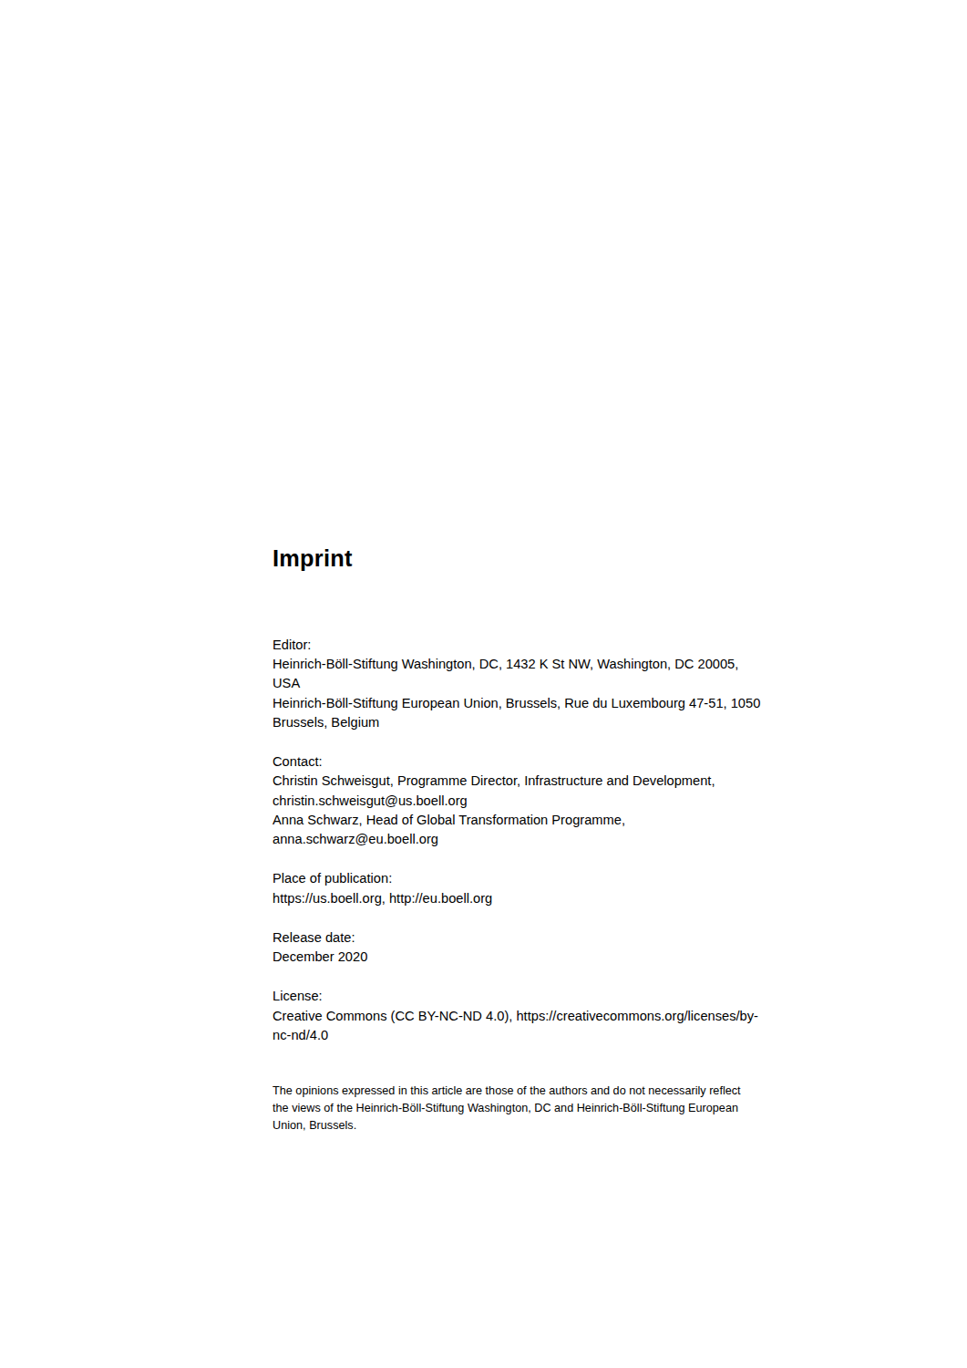Imprint
Editor:
Heinrich-Böll-Stiftung Washington, DC, 1432 K St NW, Washington, DC 20005, USA
Heinrich-Böll-Stiftung European Union, Brussels, Rue du Luxembourg 47-51, 1050 Brussels, Belgium
Contact:
Christin Schweisgut, Programme Director, Infrastructure and Development, christin.schweisgut@us.boell.org
Anna Schwarz, Head of Global Transformation Programme, anna.schwarz@eu.boell.org
Place of publication:
https://us.boell.org, http://eu.boell.org
Release date:
December 2020
License:
Creative Commons (CC BY-NC-ND 4.0), https://creativecommons.org/licenses/by-nc-nd/4.0
The opinions expressed in this article are those of the authors and do not necessarily reflect
the views of the Heinrich-Böll-Stiftung Washington, DC and Heinrich-Böll-Stiftung European Union, Brussels.